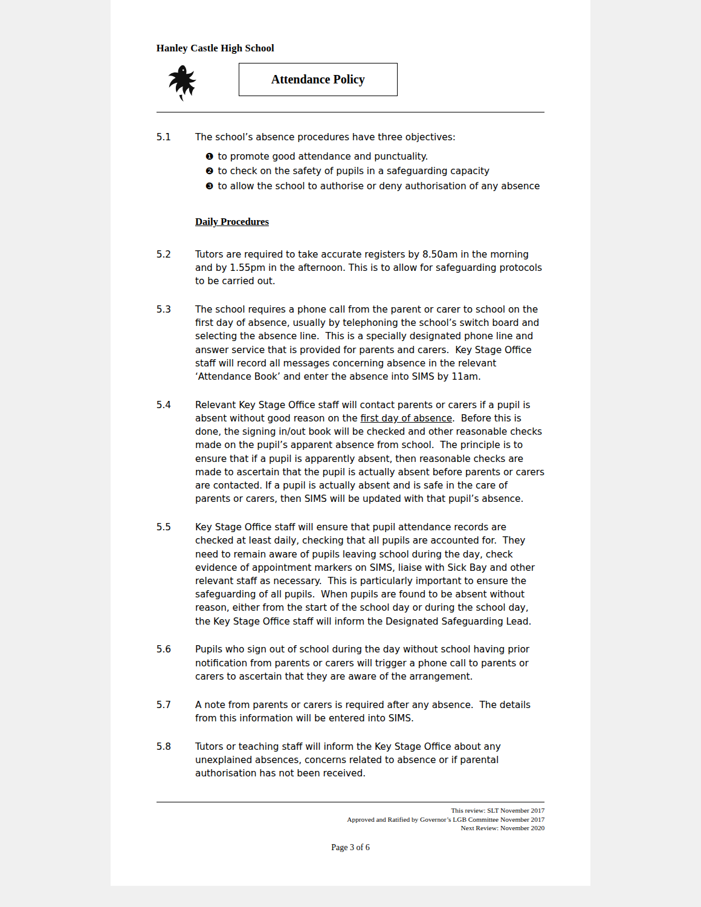Hanley Castle High School
Attendance Policy
5.1
The school’s absence procedures have three objectives:
❶to promote good attendance and punctuality.
❷to check on the safety of pupils in a safeguarding capacity
❸to allow the school to authorise or deny authorisation of any absence
Daily Procedures
5.2
Tutors are required to take accurate registers by 8.50am in the morning and by 1.55pm in the afternoon. This is to allow for safeguarding protocols to be carried out.
5.3
The school requires a phone call from the parent or carer to school on the first day of absence, usually by telephoning the school’s switch board and selecting the absence line. This is a specially designated phone line and answer service that is provided for parents and carers. Key Stage Office staff will record all messages concerning absence in the relevant ‘Attendance Book’ and enter the absence into SIMS by 11am.
5.4
Relevant Key Stage Office staff will contact parents or carers if a pupil is absent without good reason on the first day of absence. Before this is done, the signing in/out book will be checked and other reasonable checks made on the pupil’s apparent absence from school. The principle is to ensure that if a pupil is apparently absent, then reasonable checks are made to ascertain that the pupil is actually absent before parents or carers are contacted. If a pupil is actually absent and is safe in the care of parents or carers, then SIMS will be updated with that pupil’s absence.
5.5
Key Stage Office staff will ensure that pupil attendance records are checked at least daily, checking that all pupils are accounted for. They need to remain aware of pupils leaving school during the day, check evidence of appointment markers on SIMS, liaise with Sick Bay and other relevant staff as necessary. This is particularly important to ensure the safeguarding of all pupils. When pupils are found to be absent without reason, either from the start of the school day or during the school day, the Key Stage Office staff will inform the Designated Safeguarding Lead.
5.6
Pupils who sign out of school during the day without school having prior notification from parents or carers will trigger a phone call to parents or carers to ascertain that they are aware of the arrangement.
5.7
A note from parents or carers is required after any absence. The details from this information will be entered into SIMS.
5.8
Tutors or teaching staff will inform the Key Stage Office about any unexplained absences, concerns related to absence or if parental authorisation has not been received.
This review: SLT November 2017
Approved and Ratified by Governor’s LGB Committee November 2017
Next Review: November 2020
Page 3 of 6